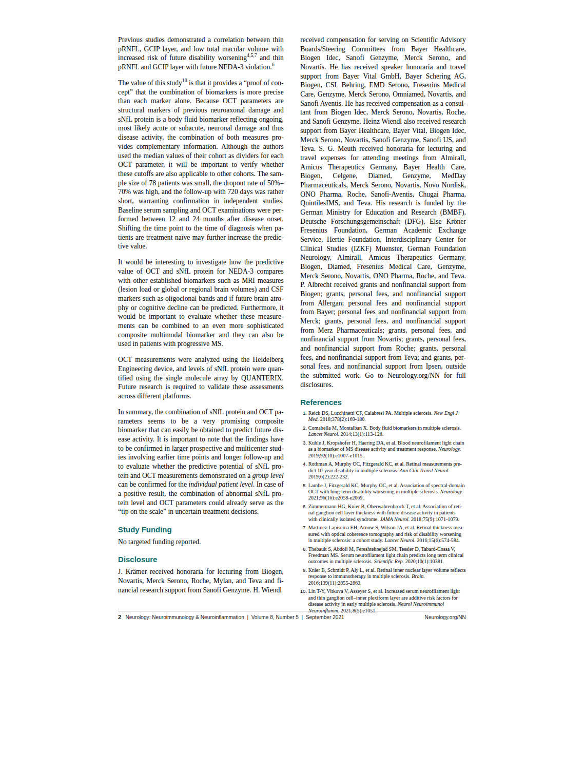Previous studies demonstrated a correlation between thin pRNFL, GCIP layer, and low total macular volume with increased risk of future disability worsening4,5,7 and thin pRNFL and GCIP layer with future NEDA-3 violation.6
The value of this study10 is that it provides a “proof of concept” that the combination of biomarkers is more precise than each marker alone. Because OCT parameters are structural markers of previous neuroaxonal damage and sNfL protein is a body fluid biomarker reflecting ongoing, most likely acute or subacute, neuronal damage and thus disease activity, the combination of both measures provides complementary information. Although the authors used the median values of their cohort as dividers for each OCT parameter, it will be important to verify whether these cutoffs are also applicable to other cohorts. The sample size of 78 patients was small, the dropout rate of 50%–70% was high, and the follow-up with 720 days was rather short, warranting confirmation in independent studies. Baseline serum sampling and OCT examinations were performed between 12 and 24 months after disease onset. Shifting the time point to the time of diagnosis when patients are treatment naïve may further increase the predictive value.
It would be interesting to investigate how the predictive value of OCT and sNfL protein for NEDA-3 compares with other established biomarkers such as MRI measures (lesion load or global or regional brain volumes) and CSF markers such as oligoclonal bands and if future brain atrophy or cognitive decline can be predicted. Furthermore, it would be important to evaluate whether these measurements can be combined to an even more sophisticated composite multimodal biomarker and they can also be used in patients with progressive MS.
OCT measurements were analyzed using the Heidelberg Engineering device, and levels of sNfL protein were quantified using the single molecule array by QUANTERIX. Future research is required to validate these assessments across different platforms.
In summary, the combination of sNfL protein and OCT parameters seems to be a very promising composite biomarker that can easily be obtained to predict future disease activity. It is important to note that the findings have to be confirmed in larger prospective and multicenter studies involving earlier time points and longer follow-up and to evaluate whether the predictive potential of sNfL protein and OCT measurements demonstrated on a group level can be confirmed for the individual patient level. In case of a positive result, the combination of abnormal sNfL protein level and OCT parameters could already serve as the “tip on the scale” in uncertain treatment decisions.
Study Funding
No targeted funding reported.
Disclosure
J. Krämer received honoraria for lecturing from Biogen, Novartis, Merck Serono, Roche, Mylan, and Teva and financial research support from Sanofi Genzyme. H. Wiendl
received compensation for serving on Scientific Advisory Boards/Steering Committees from Bayer Healthcare, Biogen Idec, Sanofi Genzyme, Merck Serono, and Novartis. He has received speaker honoraria and travel support from Bayer Vital GmbH, Bayer Schering AG, Biogen, CSL Behring, EMD Serono, Fresenius Medical Care, Genzyme, Merck Serono, Omniamed, Novartis, and Sanofi Aventis. He has received compensation as a consultant from Biogen Idec, Merck Serono, Novartis, Roche, and Sanofi Genzyme. Heinz Wiendl also received research support from Bayer Healthcare, Bayer Vital, Biogen Idec, Merck Serono, Novartis, Sanofi Genzyme, Sanofi US, and Teva. S. G. Meuth received honoraria for lecturing and travel expenses for attending meetings from Almirall, Amicus Therapeutics Germany, Bayer Health Care, Biogen, Celgene, Diamed, Genzyme, MedDay Pharmaceuticals, Merck Serono, Novartis, Novo Nordisk, ONO Pharma, Roche, Sanofi-Aventis, Chugai Pharma, QuintilesIMS, and Teva. His research is funded by the German Ministry for Education and Research (BMBF), Deutsche Forschungsgemeinschaft (DFG), Else Kröner Fresenius Foundation, German Academic Exchange Service, Hertie Foundation, Interdisciplinary Center for Clinical Studies (IZKF) Muenster, German Foundation Neurology, Almirall, Amicus Therapeutics Germany, Biogen, Diamed, Fresenius Medical Care, Genzyme, Merck Serono, Novartis, ONO Pharma, Roche, and Teva. P. Albrecht received grants and nonfinancial support from Biogen; grants, personal fees, and nonfinancial support from Allergan; personal fees and nonfinancial support from Bayer; personal fees and nonfinancial support from Merck; grants, personal fees, and nonfinancial support from Merz Pharmaceuticals; grants, personal fees, and nonfinancial support from Novartis; grants, personal fees, and nonfinancial support from Roche; grants, personal fees, and nonfinancial support from Teva; and grants, personal fees, and nonfinancial support from Ipsen, outside the submitted work. Go to Neurology.org/NN for full disclosures.
References
Reich DS, Lucchinetti CF, Calabresi PA. Multiple sclerosis. New Engl J Med. 2018;378(2):169-180.
Comabella M, Montalban X. Body fluid biomarkers in multiple sclerosis. Lancet Neurol. 2014;13(1):113-126.
Kuhle J, Kropshofer H, Haering DA, et al. Blood neurofilament light chain as a biomarker of MS disease activity and treatment response. Neurology. 2019;92(10):e1007-e1015.
Rothman A, Murphy OC, Fitzgerald KC, et al. Retinal measurements predict 10-year disability in multiple sclerosis. Ann Clin Transl Neurol. 2019;6(2):222-232.
Lambe J, Fitzgerald KC, Murphy OC, et al. Association of spectral-domain OCT with long-term disability worsening in multiple sclerosis. Neurology. 2021;96(16):e2058-e2069.
Zimmermann HG, Knier B, Oberwahrenbrock T, et al. Association of retinal ganglion cell layer thickness with future disease activity in patients with clinically isolated syndrome. JAMA Neurol. 2018;75(9):1071-1079.
Martinez-Lapiscina EH, Arnow S, Wilson JA, et al. Retinal thickness measured with optical coherence tomography and risk of disability worsening in multiple sclerosis: a cohort study. Lancet Neurol. 2016;15(6):574-584.
Thebault S, Abdoli M, Fereshtehnejad SM, Tessier D, Tabard-Cossa V, Freedman MS. Serum neurofilament light chain predicts long term clinical outcomes in multiple sclerosis. Scientific Rep. 2020;10(1):10381.
Knier B, Schmidt P, Aly L, et al. Retinal inner nuclear layer volume reflects response to immunotherapy in multiple sclerosis. Brain. 2016;139(11):2855-2863.
Lin T-Y, Vitkova V, Asseyer S, et al. Increased serum neurofilament light and thin ganglion cell–inner plexiform layer are additive risk factors for disease activity in early multiple sclerosis. Neurol Neuroimmunol Neuroinflamm. 2021;8(5):e1051.
2 Neurology: Neuroimmunology & Neuroinflammation | Volume 8, Number 5 | September 2021
Neurology.org/NN